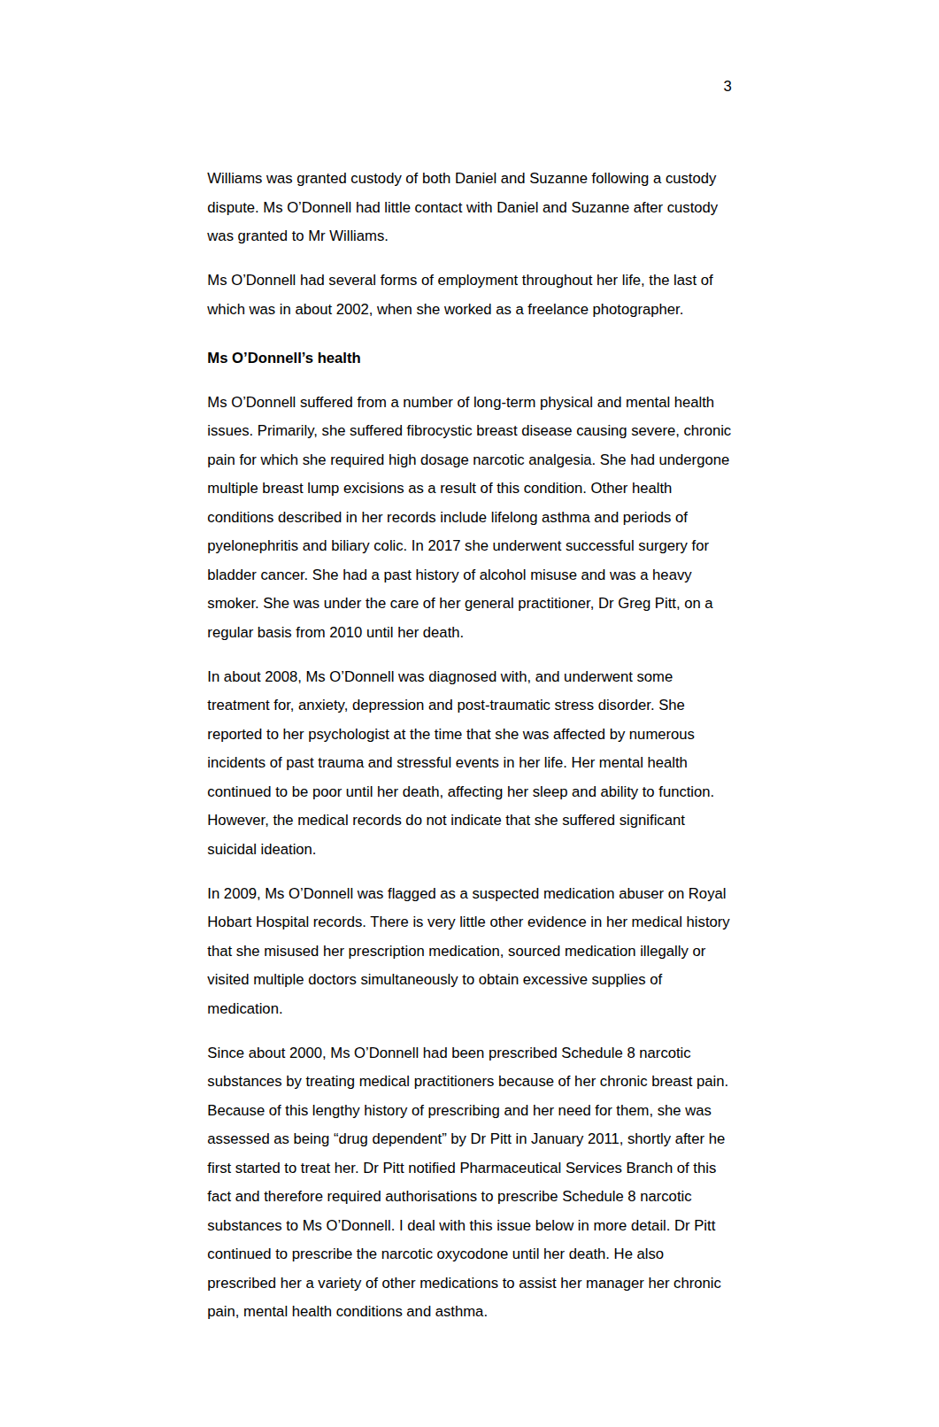3
Williams was granted custody of both Daniel and Suzanne following a custody dispute. Ms O’Donnell had little contact with Daniel and Suzanne after custody was granted to Mr Williams.
Ms O’Donnell had several forms of employment throughout her life, the last of which was in about 2002, when she worked as a freelance photographer.
Ms O’Donnell’s health
Ms O’Donnell suffered from a number of long-term physical and mental health issues. Primarily, she suffered fibrocystic breast disease causing severe, chronic pain for which she required high dosage narcotic analgesia. She had undergone multiple breast lump excisions as a result of this condition. Other health conditions described in her records include lifelong asthma and periods of pyelonephritis and biliary colic. In 2017 she underwent successful surgery for bladder cancer. She had a past history of alcohol misuse and was a heavy smoker. She was under the care of her general practitioner, Dr Greg Pitt, on a regular basis from 2010 until her death.
In about 2008, Ms O’Donnell was diagnosed with, and underwent some treatment for, anxiety, depression and post-traumatic stress disorder. She reported to her psychologist at the time that she was affected by numerous incidents of past trauma and stressful events in her life. Her mental health continued to be poor until her death, affecting her sleep and ability to function. However, the medical records do not indicate that she suffered significant suicidal ideation.
In 2009, Ms O’Donnell was flagged as a suspected medication abuser on Royal Hobart Hospital records. There is very little other evidence in her medical history that she misused her prescription medication, sourced medication illegally or visited multiple doctors simultaneously to obtain excessive supplies of medication.
Since about 2000, Ms O’Donnell had been prescribed Schedule 8 narcotic substances by treating medical practitioners because of her chronic breast pain. Because of this lengthy history of prescribing and her need for them, she was assessed as being “drug dependent” by Dr Pitt in January 2011, shortly after he first started to treat her. Dr Pitt notified Pharmaceutical Services Branch of this fact and therefore required authorisations to prescribe Schedule 8 narcotic substances to Ms O’Donnell. I deal with this issue below in more detail. Dr Pitt continued to prescribe the narcotic oxycodone until her death. He also prescribed her a variety of other medications to assist her manager her chronic pain, mental health conditions and asthma.